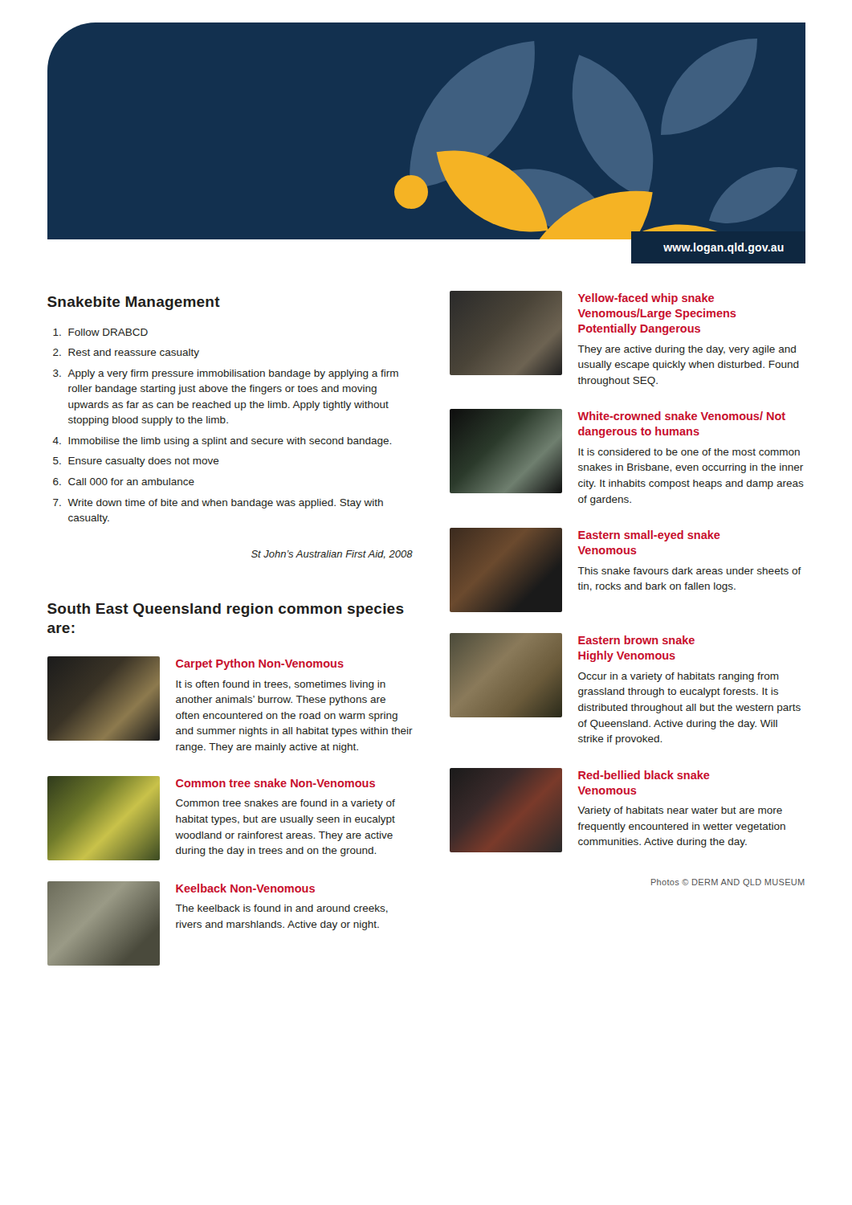www.logan.qld.gov.au
Snakebite Management
Follow DRABCD
Rest and reassure casualty
Apply a very firm pressure immobilisation bandage by applying a firm roller bandage starting just above the fingers or toes and moving upwards as far as can be reached up the limb. Apply tightly without stopping blood supply to the limb.
Immobilise the limb using a splint and secure with second bandage.
Ensure casualty does not move
Call 000 for an ambulance
Write down time of bite and when bandage was applied. Stay with casualty.
St John’s Australian First Aid, 2008
South East Queensland region common species are:
Carpet Python Non-Venomous
It is often found in trees, sometimes living in another animals’ burrow. These pythons are often encountered on the road on warm spring and summer nights in all habitat types within their range. They are mainly active at night.
Common tree snake Non-Venomous
Common tree snakes are found in a variety of habitat types, but are usually seen in eucalypt woodland or rainforest areas. They are active during the day in trees and on the ground.
Keelback Non-Venomous
The keelback is found in and around creeks, rivers and marshlands. Active day or night.
Yellow-faced whip snake
Venomous/Large Specimens
Potentially Dangerous
They are active during the day, very agile and usually escape quickly when disturbed. Found throughout SEQ.
White-crowned snake Venomous/ Not dangerous to humans
It is considered to be one of the most common snakes in Brisbane, even occurring in the inner city. It inhabits compost heaps and damp areas of gardens.
Eastern small-eyed snake
Venomous
This snake favours dark areas under sheets of tin, rocks and bark on fallen logs.
Eastern brown snake
Highly Venomous
Occur in a variety of habitats ranging from grassland through to eucalypt forests. It is distributed throughout all but the western parts of Queensland. Active during the day. Will strike if provoked.
Red-bellied black snake
Venomous
Variety of habitats near water but are more frequently encountered in wetter vegetation communities. Active during the day.
Photos © DERM AND QLD MUSEUM